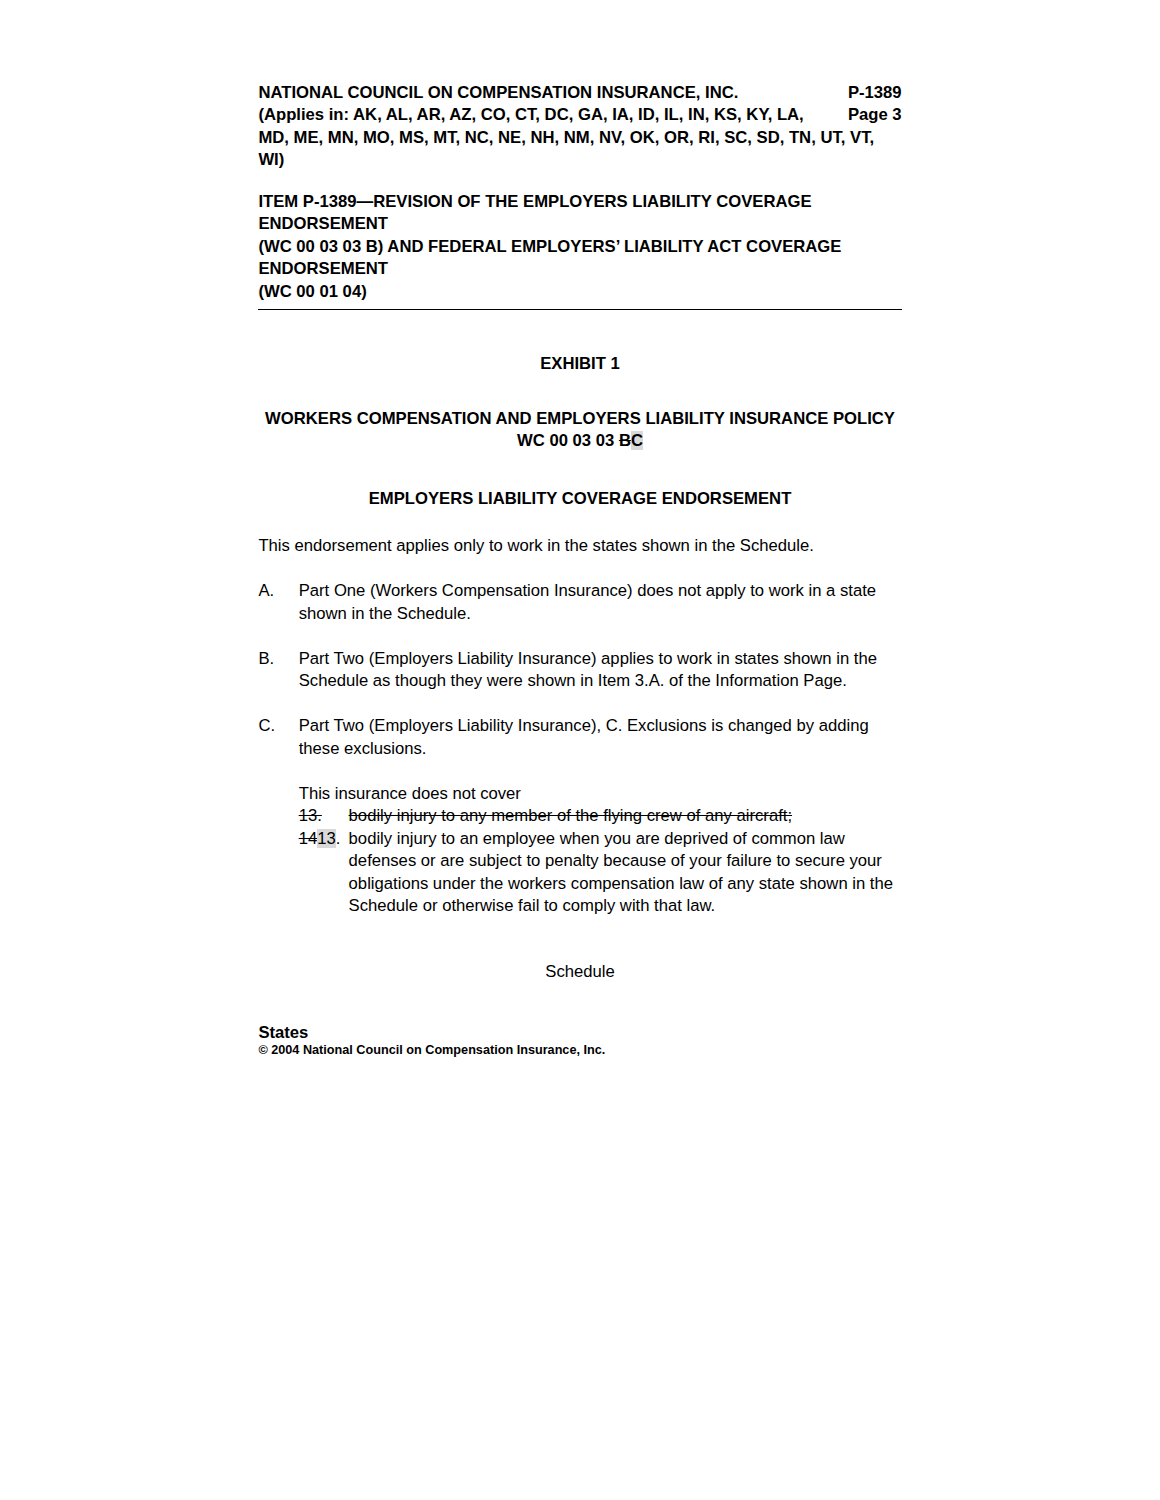NATIONAL COUNCIL ON COMPENSATION INSURANCE, INC.
P-1389
(Applies in: AK, AL, AR, AZ, CO, CT, DC, GA, IA, ID, IL, IN, KS, KY, LA,
Page 3
MD, ME, MN, MO, MS, MT, NC, NE, NH, NM, NV, OK, OR, RI, SC, SD, TN, UT, VT, WI)
ITEM P-1389—REVISION OF THE EMPLOYERS LIABILITY COVERAGE ENDORSEMENT
(WC 00 03 03 B) AND FEDERAL EMPLOYERS’ LIABILITY ACT COVERAGE ENDORSEMENT
(WC 00 01 04)
EXHIBIT 1
WORKERS COMPENSATION AND EMPLOYERS LIABILITY INSURANCE POLICY WC 00 03 03 BC
EMPLOYERS LIABILITY COVERAGE ENDORSEMENT
This endorsement applies only to work in the states shown in the Schedule.
A. Part One (Workers Compensation Insurance) does not apply to work in a state shown in the Schedule.
B. Part Two (Employers Liability Insurance) applies to work in states shown in the Schedule as though they were shown in Item 3.A. of the Information Page.
C. Part Two (Employers Liability Insurance), C. Exclusions is changed by adding these exclusions.
This insurance does not cover
13. bodily injury to any member of the flying crew of any aircraft;
1413. bodily injury to an employee when you are deprived of common law defenses or are subject to penalty because of your failure to secure your obligations under the workers compensation law of any state shown in the Schedule or otherwise fail to comply with that law.
Schedule
States
© 2004 National Council on Compensation Insurance, Inc.